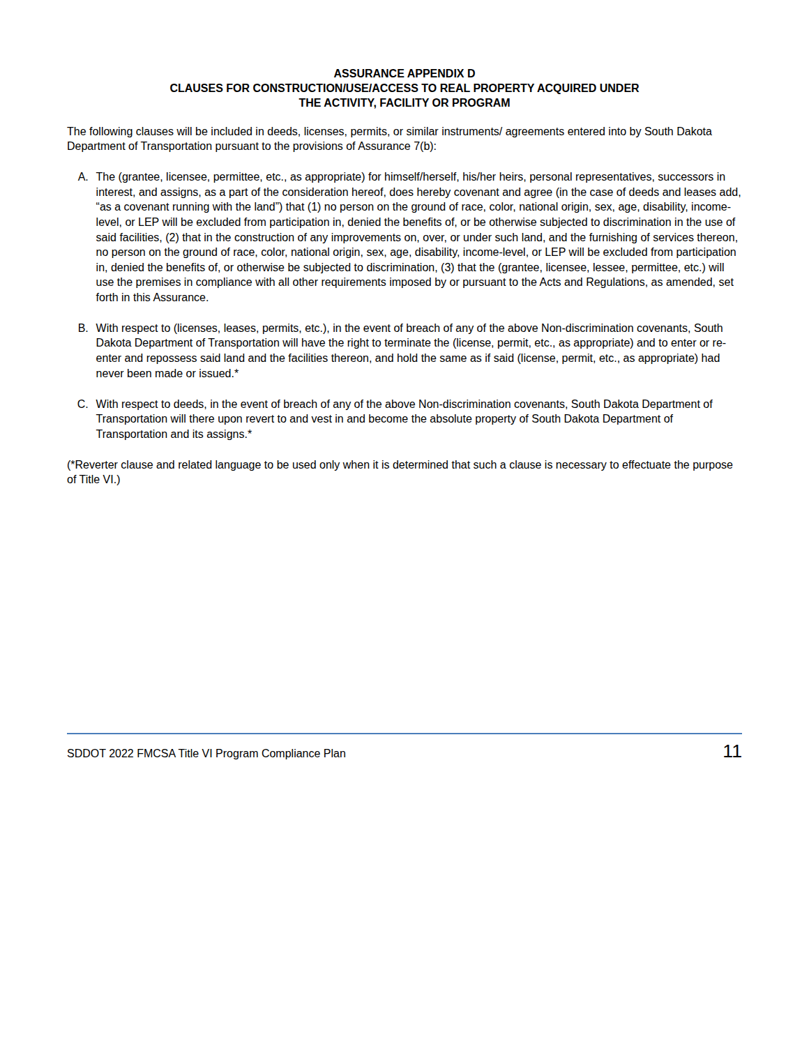ASSURANCE APPENDIX D CLAUSES FOR CONSTRUCTION/USE/ACCESS TO REAL PROPERTY ACQUIRED UNDER THE ACTIVITY, FACILITY OR PROGRAM
The following clauses will be included in deeds, licenses, permits, or similar instruments/ agreements entered into by South Dakota Department of Transportation pursuant to the provisions of Assurance 7(b):
The (grantee, licensee, permittee, etc., as appropriate) for himself/herself, his/her heirs, personal representatives, successors in interest, and assigns, as a part of the consideration hereof, does hereby covenant and agree (in the case of deeds and leases add, “as a covenant running with the land”) that (1) no person on the ground of race, color, national origin, sex, age, disability, income-level, or LEP will be excluded from participation in, denied the benefits of, or be otherwise subjected to discrimination in the use of said facilities, (2) that in the construction of any improvements on, over, or under such land, and the furnishing of services thereon, no person on the ground of race, color, national origin, sex, age, disability, income-level, or LEP will be excluded from participation in, denied the benefits of, or otherwise be subjected to discrimination, (3) that the (grantee, licensee, lessee, permittee, etc.) will use the premises in compliance with all other requirements imposed by or pursuant to the Acts and Regulations, as amended, set forth in this Assurance.
With respect to (licenses, leases, permits, etc.), in the event of breach of any of the above Non-discrimination covenants, South Dakota Department of Transportation will have the right to terminate the (license, permit, etc., as appropriate) and to enter or re-enter and repossess said land and the facilities thereon, and hold the same as if said (license, permit, etc., as appropriate) had never been made or issued.*
With respect to deeds, in the event of breach of any of the above Non-discrimination covenants, South Dakota Department of Transportation will there upon revert to and vest in and become the absolute property of South Dakota Department of Transportation and its assigns.*
(*Reverter clause and related language to be used only when it is determined that such a clause is necessary to effectuate the purpose of Title VI.)
SDDOT 2022 FMCSA Title VI Program Compliance Plan 11